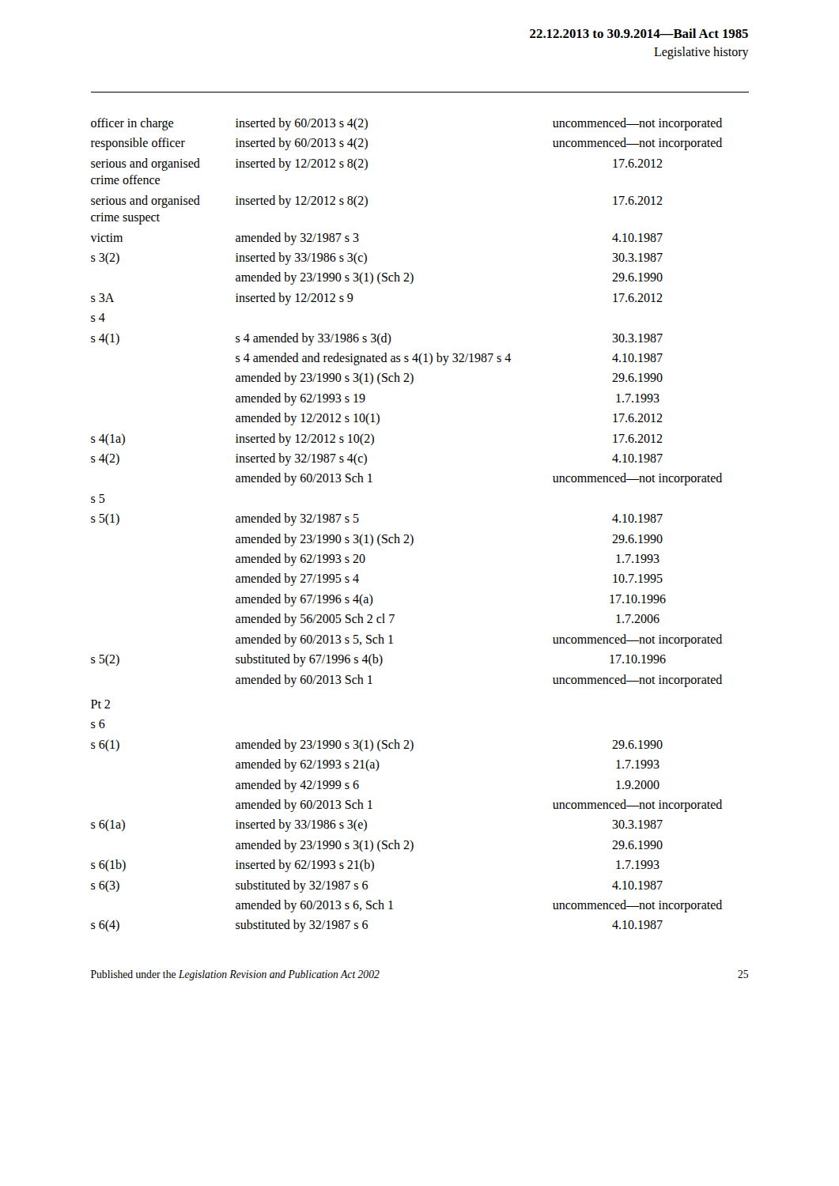22.12.2013 to 30.9.2014—Bail Act 1985
Legislative history
| officer in charge | inserted by 60/2013 s 4(2) | uncommenced—not incorporated |
| responsible officer | inserted by 60/2013 s 4(2) | uncommenced—not incorporated |
| serious and organised crime offence | inserted by 12/2012 s 8(2) | 17.6.2012 |
| serious and organised crime suspect | inserted by 12/2012 s 8(2) | 17.6.2012 |
| victim | amended by 32/1987 s 3 | 4.10.1987 |
| s 3(2) | inserted by 33/1986 s 3(c) | 30.3.1987 |
| | amended by 23/1990 s 3(1) (Sch 2) | 29.6.1990 |
| s 3A | inserted by 12/2012 s 9 | 17.6.2012 |
| s 4 | | |
| s 4(1) | s 4 amended by 33/1986 s 3(d) | 30.3.1987 |
| | s 4 amended and redesignated as s 4(1) by 32/1987 s 4 | 4.10.1987 |
| | amended by 23/1990 s 3(1) (Sch 2) | 29.6.1990 |
| | amended by 62/1993 s 19 | 1.7.1993 |
| | amended by 12/2012 s 10(1) | 17.6.2012 |
| s 4(1a) | inserted by 12/2012 s 10(2) | 17.6.2012 |
| s 4(2) | inserted by 32/1987 s 4(c) | 4.10.1987 |
| | amended by 60/2013 Sch 1 | uncommenced—not incorporated |
| s 5 | | |
| s 5(1) | amended by 32/1987 s 5 | 4.10.1987 |
| | amended by 23/1990 s 3(1) (Sch 2) | 29.6.1990 |
| | amended by 62/1993 s 20 | 1.7.1993 |
| | amended by 27/1995 s 4 | 10.7.1995 |
| | amended by 67/1996 s 4(a) | 17.10.1996 |
| | amended by 56/2005 Sch 2 cl 7 | 1.7.2006 |
| | amended by 60/2013 s 5, Sch 1 | uncommenced—not incorporated |
| s 5(2) | substituted by 67/1996 s 4(b) | 17.10.1996 |
| | amended by 60/2013 Sch 1 | uncommenced—not incorporated |
| Pt 2 | | |
| s 6 | | |
| s 6(1) | amended by 23/1990 s 3(1) (Sch 2) | 29.6.1990 |
| | amended by 62/1993 s 21(a) | 1.7.1993 |
| | amended by 42/1999 s 6 | 1.9.2000 |
| | amended by 60/2013 Sch 1 | uncommenced—not incorporated |
| s 6(1a) | inserted by 33/1986 s 3(e) | 30.3.1987 |
| | amended by 23/1990 s 3(1) (Sch 2) | 29.6.1990 |
| s 6(1b) | inserted by 62/1993 s 21(b) | 1.7.1993 |
| s 6(3) | substituted by 32/1987 s 6 | 4.10.1987 |
| | amended by 60/2013 s 6, Sch 1 | uncommenced—not incorporated |
| s 6(4) | substituted by 32/1987 s 6 | 4.10.1987 |
Published under the Legislation Revision and Publication Act 2002 25